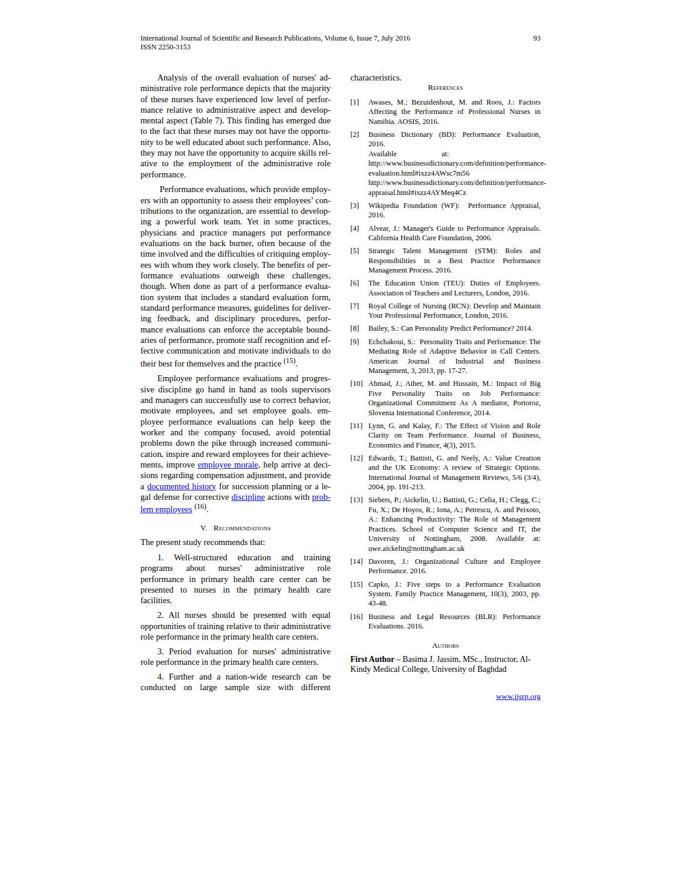International Journal of Scientific and Research Publications, Volume 6, Issue 7, July 2016
93
ISSN 2250-3153
Analysis of the overall evaluation of nurses' administrative role performance depicts that the majority of these nurses have experienced low level of performance relative to administrative aspect and developmental aspect (Table 7). This finding has emerged due to the fact that these nurses may not have the opportunity to be well educated about such performance. Also, they may not have the opportunity to acquire skills relative to the employment of the administrative role performance.
Performance evaluations, which provide employers with an opportunity to assess their employees’ contributions to the organization, are essential to developing a powerful work team. Yet in some practices, physicians and practice managers put performance evaluations on the back burner, often because of the time involved and the difficulties of critiquing employees with whom they work closely. The benefits of performance evaluations outweigh these challenges, though. When done as part of a performance evaluation system that includes a standard evaluation form, standard performance measures, guidelines for delivering feedback, and disciplinary procedures, performance evaluations can enforce the acceptable boundaries of performance, promote staff recognition and effective communication and motivate individuals to do their best for themselves and the practice (15).
Employee performance evaluations and progressive discipline go hand in hand as tools supervisors and managers can successfully use to correct behavior, motivate employees, and set employee goals. employee performance evaluations can help keep the worker and the company focused, avoid potential problems down the pike through increased communication, inspire and reward employees for their achievements, improve employee morale, help arrive at decisions regarding compensation adjustment, and provide a documented history for succession planning or a legal defense for corrective discipline actions with problem employees (16).
V. Recommendations
The present study recommends that:
1. Well-structured education and training programs about nurses' administrative role performance in primary health care center can be presented to nurses in the primary health care facilities.
2. All nurses should be presented with equal opportunities of training relative to their administrative role performance in the primary health care centers.
3. Period evaluation for nurses' administrative role performance in the primary health care centers.
4. Further and a nation-wide research can be conducted on large sample size with different characteristics.
References
[1] Awases, M.; Bezuidenhout, M. and Roos, J.: Factors Affecting the Performance of Professional Nurses in Namibia. AOSIS, 2016.
[2] Business Dictionary (BD): Performance Evaluation, 2016.
Available at: http://www.businessdictionary.com/definition/performance-evaluation.html#ixzz4AWsc7m56
http://www.businessdictionary.com/definition/performance-appraisal.html#ixzz4AYMeq4Cz
[3] Wikipedia Foundation (WF): Performance Appraisal, 2016.
[4] Alvear, J.: Manager's Guide to Performance Appraisals. California Health Care Foundation, 2006.
[5] Strategic Talent Management (STM): Roles and Responsibilities in a Best Practice Performance Management Process. 2016.
[6] The Education Union (TEU): Duties of Employees. Association of Teachers and Lecturers, London, 2016.
[7] Royal College of Nursing (RCN): Develop and Maintain Your Professional Performance, London, 2016.
[8] Bailey, S.: Can Personality Predict Performance? 2014.
[9] Echchakoui, S.: Personality Traits and Performance: The Mediating Role of Adaptive Behavior in Call Centers. American Journal of Industrial and Business Management, 3, 2013, pp. 17-27.
[10] Ahmad, J.; Ather, M. and Hussain, M.: Impact of Big Five Personality Traits on Job Performance: Organizational Commitment As A mediator, Portoroz, Slovenia International Conference, 2014.
[11] Lynn, G. and Kalay, F.: The Effect of Vision and Role Clarity on Team Performance. Journal of Business, Economics and Finance, 4(3), 2015.
[12] Edwards, T.; Battisti, G. and Neely, A.: Value Creation and the UK Economy: A review of Strategic Options. International Journal of Management Reviews, 5/6 (3/4), 2004, pp. 191-213.
[13] Siebers, P.; Aickelin, U.; Battisti, G.; Celia, H.; Clegg, C.; Fu, X.; De Hoyos, R.; Iona, A.; Petrescu, A. and Peixoto, A.: Enhancing Productivity: The Role of Management Practices. School of Computer Science and IT, the University of Nottingham, 2008. Available at: uwe.aickelin@nottingham.ac.uk
[14] Davoren, J.: Organizational Culture and Employee Performance. 2016.
[15] Capko, J.: Five steps to a Performance Evaluation System. Family Practice Management, 10(3), 2003, pp. 43-48.
[16] Business and Legal Resources (BLR): Performance Evaluations. 2016.
Authors
First Author – Basima J. Jassim, MSc., Instructor, Al-Kindy Medical College, University of Baghdad
www.ijsrp.org